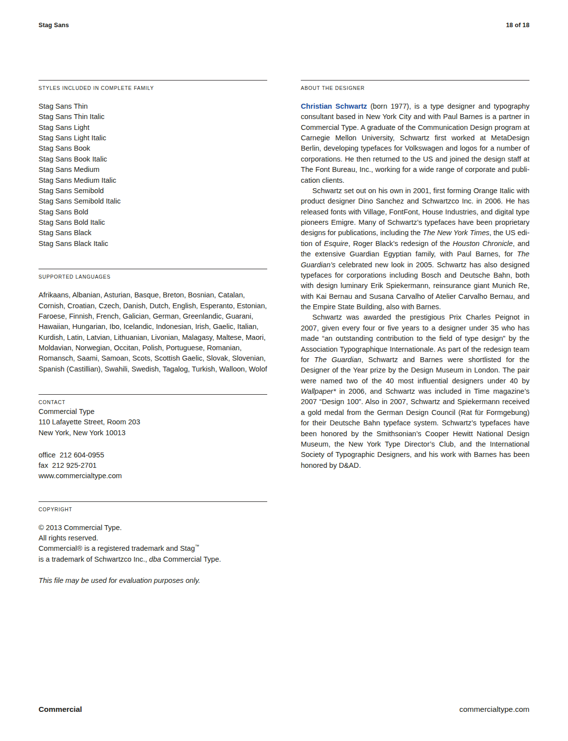Stag Sans
18 of 18
Styles included in complete family
Stag Sans Thin
Stag Sans Thin Italic
Stag Sans Light
Stag Sans Light Italic
Stag Sans Book
Stag Sans Book Italic
Stag Sans Medium
Stag Sans Medium Italic
Stag Sans Semibold
Stag Sans Semibold Italic
Stag Sans Bold
Stag Sans Bold Italic
Stag Sans Black
Stag Sans Black Italic
Supported languages
Afrikaans, Albanian, Asturian, Basque, Breton, Bosnian, Catalan, Cornish, Croatian, Czech, Danish, Dutch, English, Esperanto, Estonian, Faroese, Finnish, French, Galician, German, Greenlandic, Guarani, Hawaiian, Hungarian, Ibo, Icelandic, Indonesian, Irish, Gaelic, Italian, Kurdish, Latin, Latvian, Lithuanian, Livonian, Malagasy, Maltese, Maori, Moldavian, Norwegian, Occitan, Polish, Portuguese, Romanian, Romansch, Saami, Samoan, Scots, Scottish Gaelic, Slovak, Slovenian, Spanish (Castillian), Swahili, Swedish, Tagalog, Turkish, Walloon, Wolof
Contact
Commercial Type
110 Lafayette Street, Room 203
New York, New York 10013
office 212 604-0955
fax 212 925-2701
www.commercialtype.com
Copyright
© 2013 Commercial Type.
All rights reserved.
Commercial® is a registered trademark and Stag™
is a trademark of Schwartzco Inc., dba Commercial Type.
This file may be used for evaluation purposes only.
About the designer
Christian Schwartz (born 1977), is a type designer and typography consultant based in New York City and with Paul Barnes is a partner in Commercial Type. A graduate of the Communication Design program at Carnegie Mellon University, Schwartz first worked at MetaDesign Berlin, developing typefaces for Volkswagen and logos for a number of corporations. He then returned to the US and joined the design staff at The Font Bureau, Inc., working for a wide range of corporate and publication clients.
Schwartz set out on his own in 2001, first forming Orange Italic with product designer Dino Sanchez and Schwartzco Inc. in 2006. He has released fonts with Village, FontFont, House Industries, and digital type pioneers Emigre. Many of Schwartz’s typefaces have been proprietary designs for publications, including the The New York Times, the US edition of Esquire, Roger Black’s redesign of the Houston Chronicle, and the extensive Guardian Egyptian family, with Paul Barnes, for The Guardian’s celebrated new look in 2005. Schwartz has also designed typefaces for corporations including Bosch and Deutsche Bahn, both with design luminary Erik Spiekermann, reinsurance giant Munich Re, with Kai Bernau and Susana Carvalho of Atelier Carvalho Bernau, and the Empire State Building, also with Barnes.
Schwartz was awarded the prestigious Prix Charles Peignot in 2007, given every four or five years to a designer under 35 who has made “an outstanding contribution to the field of type design” by the Association Typographique Internationale. As part of the redesign team for The Guardian, Schwartz and Barnes were shortlisted for the Designer of the Year prize by the Design Museum in London. The pair were named two of the 40 most influential designers under 40 by Wallpaper* in 2006, and Schwartz was included in Time magazine’s 2007 “Design 100”. Also in 2007, Schwartz and Spiekermann received a gold medal from the German Design Council (Rat für Formgebung) for their Deutsche Bahn typeface system. Schwartz’s typefaces have been honored by the Smithsonian’s Cooper Hewitt National Design Museum, the New York Type Director’s Club, and the International Society of Typographic Designers, and his work with Barnes has been honored by D&AD.
Commercial
commercialtype.com